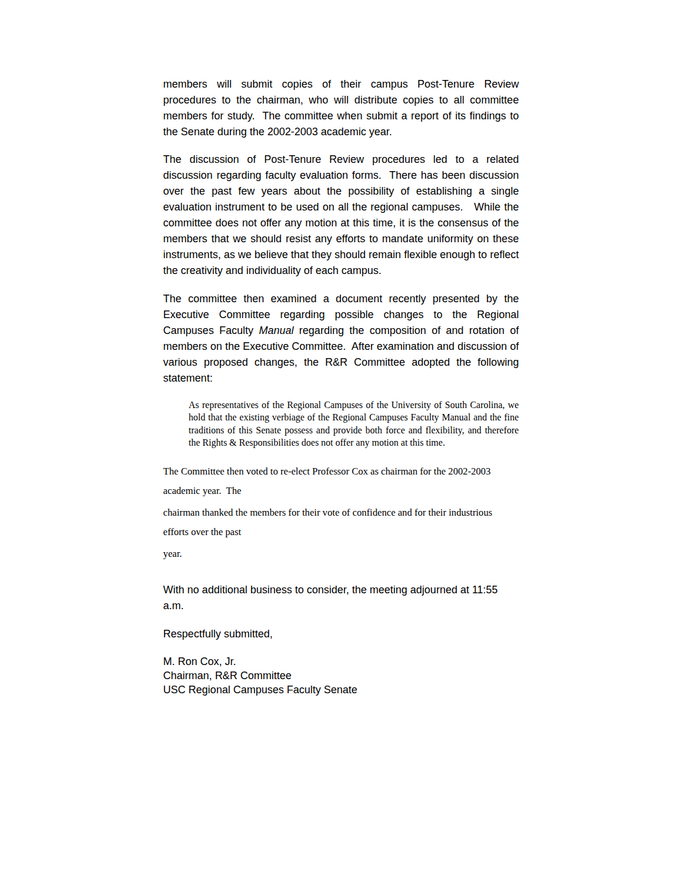members will submit copies of their campus Post-Tenure Review procedures to the chairman, who will distribute copies to all committee members for study. The committee when submit a report of its findings to the Senate during the 2002-2003 academic year.
The discussion of Post-Tenure Review procedures led to a related discussion regarding faculty evaluation forms. There has been discussion over the past few years about the possibility of establishing a single evaluation instrument to be used on all the regional campuses. While the committee does not offer any motion at this time, it is the consensus of the members that we should resist any efforts to mandate uniformity on these instruments, as we believe that they should remain flexible enough to reflect the creativity and individuality of each campus.
The committee then examined a document recently presented by the Executive Committee regarding possible changes to the Regional Campuses Faculty Manual regarding the composition of and rotation of members on the Executive Committee. After examination and discussion of various proposed changes, the R&R Committee adopted the following statement:
As representatives of the Regional Campuses of the University of South Carolina, we hold that the existing verbiage of the Regional Campuses Faculty Manual and the fine traditions of this Senate possess and provide both force and flexibility, and therefore the Rights & Responsibilities does not offer any motion at this time.
The Committee then voted to re-elect Professor Cox as chairman for the 2002-2003 academic year. The
chairman thanked the members for their vote of confidence and for their industrious efforts over the past
year.
With no additional business to consider, the meeting adjourned at 11:55 a.m.
Respectfully submitted,
M. Ron Cox, Jr.
Chairman, R&R Committee
USC Regional Campuses Faculty Senate